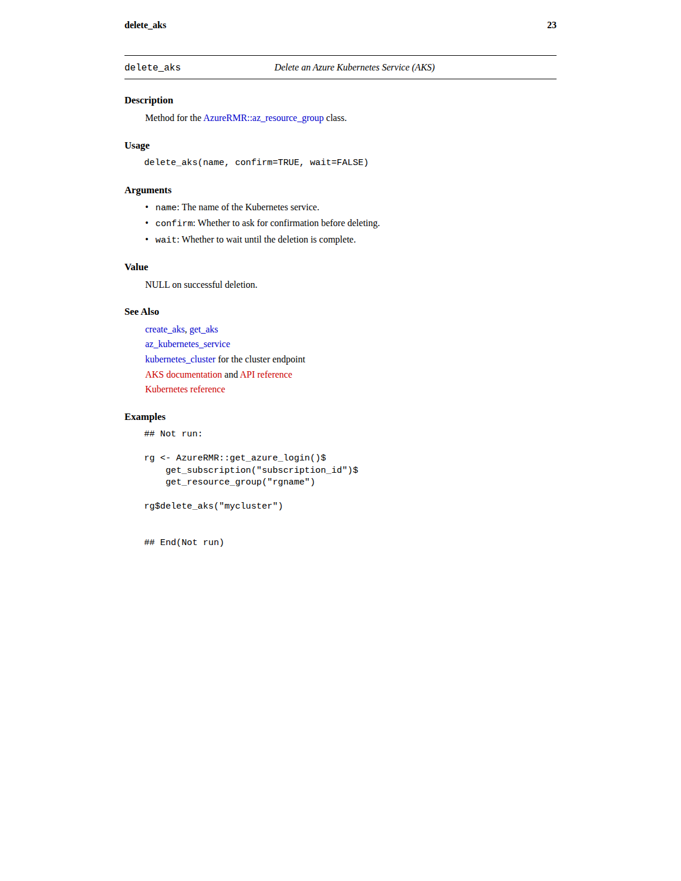delete_aks 23
delete_aks Delete an Azure Kubernetes Service (AKS)
Description
Method for the AzureRMR::az_resource_group class.
Usage
delete_aks(name, confirm=TRUE, wait=FALSE)
Arguments
name: The name of the Kubernetes service.
confirm: Whether to ask for confirmation before deleting.
wait: Whether to wait until the deletion is complete.
Value
NULL on successful deletion.
See Also
create_aks, get_aks
az_kubernetes_service
kubernetes_cluster for the cluster endpoint
AKS documentation and API reference
Kubernetes reference
Examples
## Not run:

rg <- AzureRMR::get_azure_login()$
    get_subscription("subscription_id")$
    get_resource_group("rgname")

rg$delete_aks("mycluster")


## End(Not run)